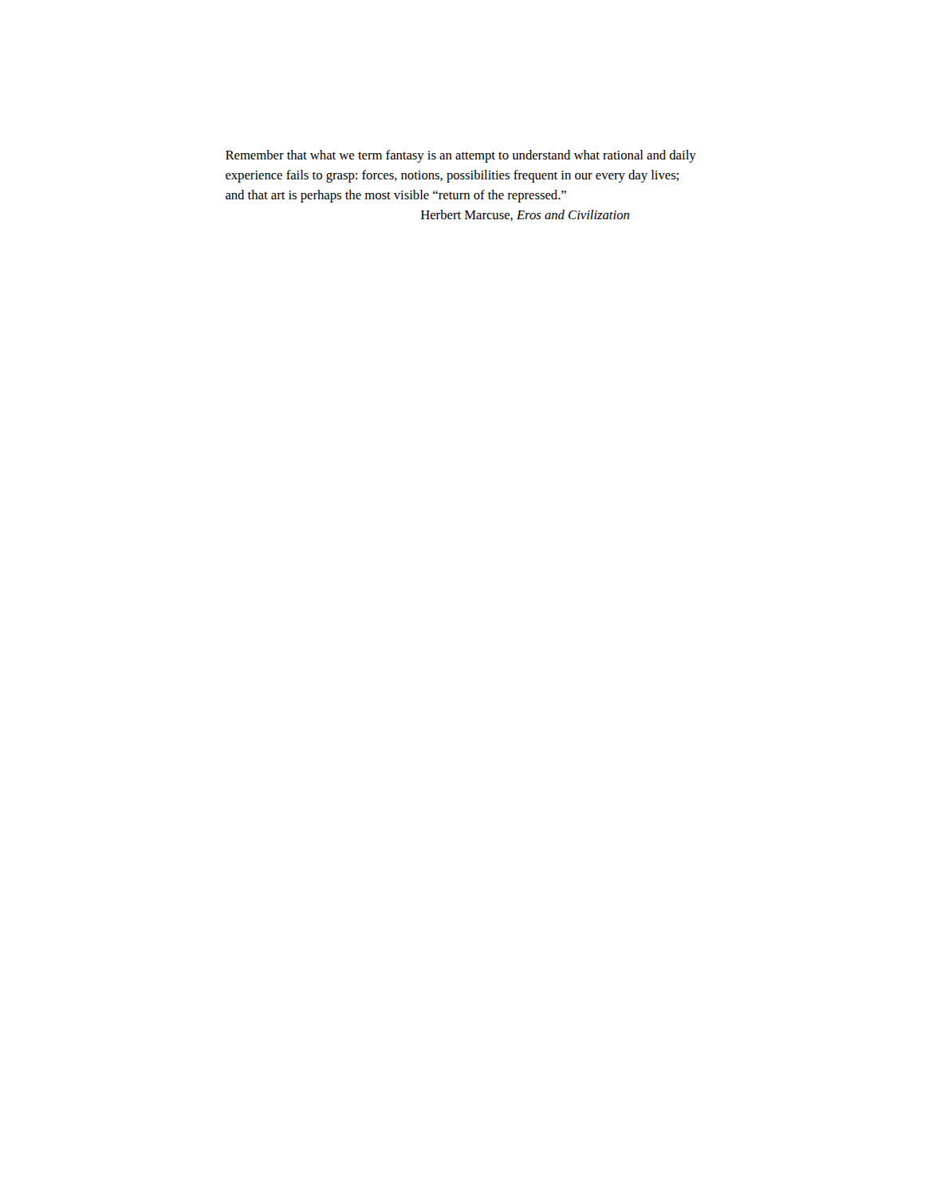Remember that what we term fantasy is an attempt to understand what rational and daily experience fails to grasp: forces, notions, possibilities frequent in our every day lives; and that art is perhaps the most visible “return of the repressed.”
Herbert Marcuse, Eros and Civilization